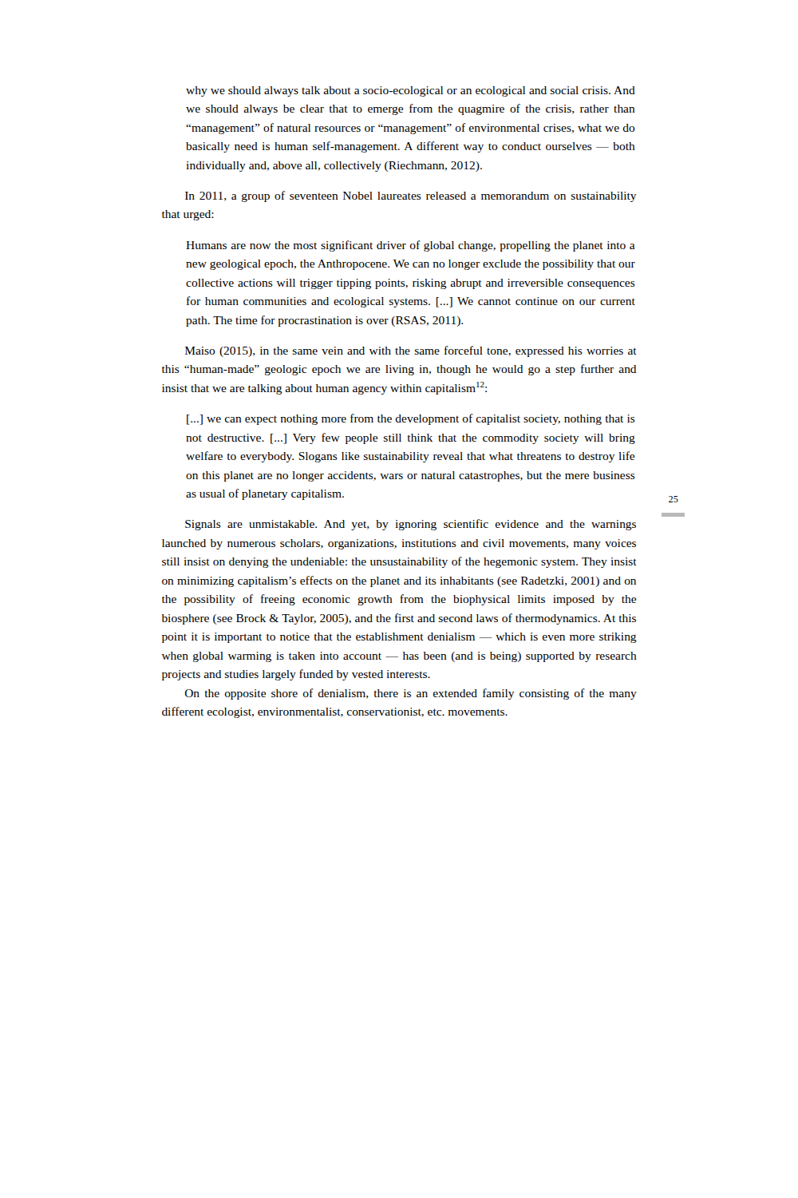25
why we should always talk about a socio-ecological or an ecological and social crisis. And we should always be clear that to emerge from the quagmire of the crisis, rather than “management” of natural resources or “management” of environmental crises, what we do basically need is human self-management. A different way to conduct ourselves — both individually and, above all, collectively (Riechmann, 2012).
In 2011, a group of seventeen Nobel laureates released a memorandum on sustainability that urged:
Humans are now the most significant driver of global change, propelling the planet into a new geological epoch, the Anthropocene. We can no longer exclude the possibility that our collective actions will trigger tipping points, risking abrupt and irreversible consequences for human communities and ecological systems. [...] We cannot continue on our current path. The time for procrastination is over (RSAS, 2011).
Maiso (2015), in the same vein and with the same forceful tone, expressed his worries at this “human-made” geologic epoch we are living in, though he would go a step further and insist that we are talking about human agency within capitalism12:
[...] we can expect nothing more from the development of capitalist society, nothing that is not destructive. [...] Very few people still think that the commodity society will bring welfare to everybody. Slogans like sustainability reveal that what threatens to destroy life on this planet are no longer accidents, wars or natural catastrophes, but the mere business as usual of planetary capitalism.
Signals are unmistakable. And yet, by ignoring scientific evidence and the warnings launched by numerous scholars, organizations, institutions and civil movements, many voices still insist on denying the undeniable: the unsustainability of the hegemonic system. They insist on minimizing capitalism’s effects on the planet and its inhabitants (see Radetzki, 2001) and on the possibility of freeing economic growth from the biophysical limits imposed by the biosphere (see Brock & Taylor, 2005), and the first and second laws of thermodynamics. At this point it is important to notice that the establishment denialism — which is even more striking when global warming is taken into account — has been (and is being) supported by research projects and studies largely funded by vested interests.
On the opposite shore of denialism, there is an extended family consisting of the many different ecologist, environmentalist, conservationist, etc. movements.